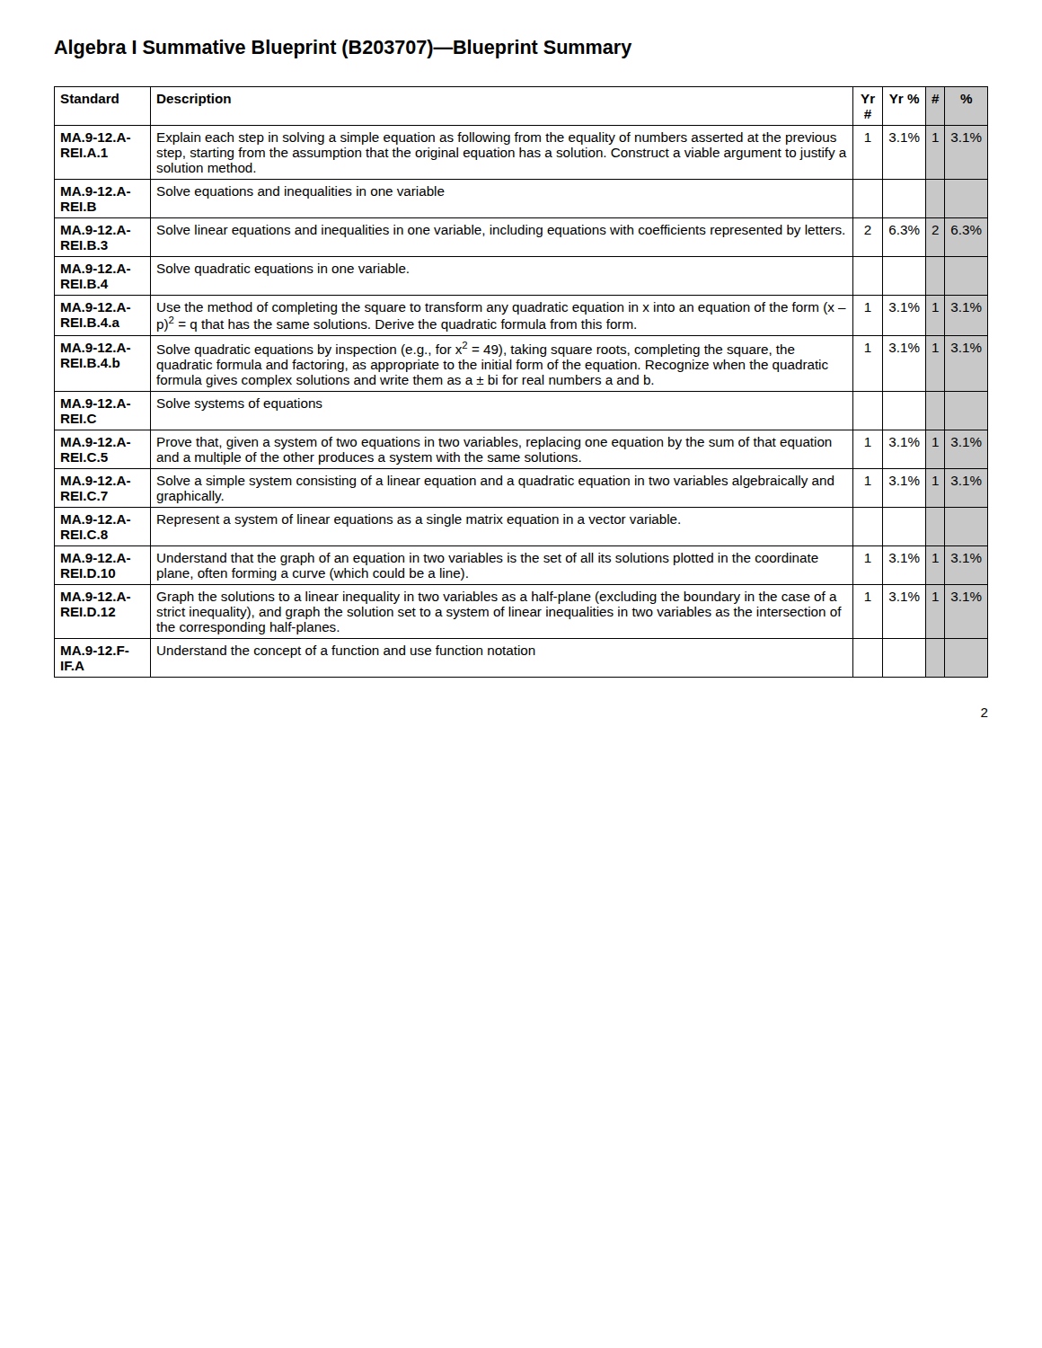Algebra I Summative Blueprint (B203707)—Blueprint Summary
| Standard | Description | Yr # | Yr % | # | % |
| --- | --- | --- | --- | --- | --- |
| MA.9-12.A-REI.A.1 | Explain each step in solving a simple equation as following from the equality of numbers asserted at the previous step, starting from the assumption that the original equation has a solution. Construct a viable argument to justify a solution method. | 1 | 3.1% | 1 | 3.1% |
| MA.9-12.A-REI.B | Solve equations and inequalities in one variable | | | | |
| MA.9-12.A-REI.B.3 | Solve linear equations and inequalities in one variable, including equations with coefficients represented by letters. | 2 | 6.3% | 2 | 6.3% |
| MA.9-12.A-REI.B.4 | Solve quadratic equations in one variable. | | | | |
| MA.9-12.A-REI.B.4.a | Use the method of completing the square to transform any quadratic equation in x into an equation of the form (x – p) 2 = q that has the same solutions. Derive the quadratic formula from this form. | 1 | 3.1% | 1 | 3.1% |
| MA.9-12.A-REI.B.4.b | Solve quadratic equations by inspection (e.g., for x 2 = 49), taking square roots, completing the square, the quadratic formula and factoring, as appropriate to the initial form of the equation. Recognize when the quadratic formula gives complex solutions and write them as a ± bi for real numbers a and b. | 1 | 3.1% | 1 | 3.1% |
| MA.9-12.A-REI.C | Solve systems of equations | | | | |
| MA.9-12.A-REI.C.5 | Prove that, given a system of two equations in two variables, replacing one equation by the sum of that equation and a multiple of the other produces a system with the same solutions. | 1 | 3.1% | 1 | 3.1% |
| MA.9-12.A-REI.C.7 | Solve a simple system consisting of a linear equation and a quadratic equation in two variables algebraically and graphically. | 1 | 3.1% | 1 | 3.1% |
| MA.9-12.A-REI.C.8 | Represent a system of linear equations as a single matrix equation in a vector variable. | | | | |
| MA.9-12.A-REI.D.10 | Understand that the graph of an equation in two variables is the set of all its solutions plotted in the coordinate plane, often forming a curve (which could be a line). | 1 | 3.1% | 1 | 3.1% |
| MA.9-12.A-REI.D.12 | Graph the solutions to a linear inequality in two variables as a half-plane (excluding the boundary in the case of a strict inequality), and graph the solution set to a system of linear inequalities in two variables as the intersection of the corresponding half-planes. | 1 | 3.1% | 1 | 3.1% |
| MA.9-12.F-IF.A | Understand the concept of a function and use function notation | | | | |
2